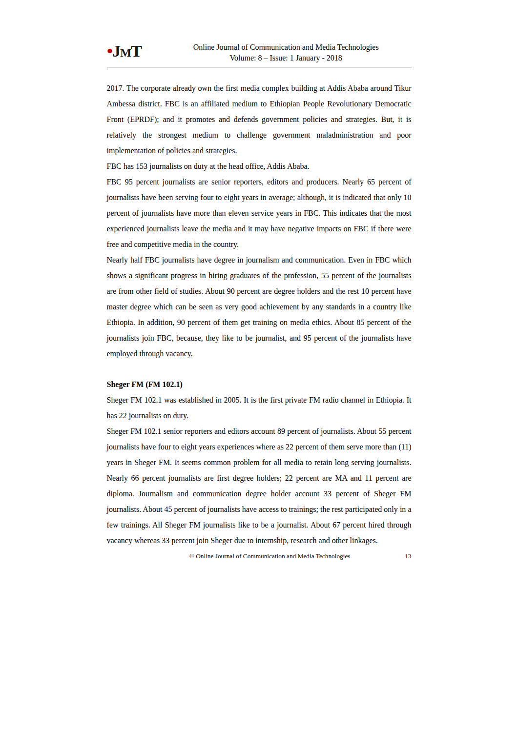•JMT
Online Journal of Communication and Media Technologies
Volume: 8 – Issue: 1 January - 2018
2017. The corporate already own the first media complex building at Addis Ababa around Tikur Ambessa district. FBC is an affiliated medium to Ethiopian People Revolutionary Democratic Front (EPRDF); and it promotes and defends government policies and strategies. But, it is relatively the strongest medium to challenge government maladministration and poor implementation of policies and strategies.
FBC has 153 journalists on duty at the head office, Addis Ababa.
FBC 95 percent journalists are senior reporters, editors and producers. Nearly 65 percent of journalists have been serving four to eight years in average; although, it is indicated that only 10 percent of journalists have more than eleven service years in FBC. This indicates that the most experienced journalists leave the media and it may have negative impacts on FBC if there were free and competitive media in the country.
Nearly half FBC journalists have degree in journalism and communication. Even in FBC which shows a significant progress in hiring graduates of the profession, 55 percent of the journalists are from other field of studies. About 90 percent are degree holders and the rest 10 percent have master degree which can be seen as very good achievement by any standards in a country like Ethiopia. In addition, 90 percent of them get training on media ethics. About 85 percent of the journalists join FBC, because, they like to be journalist, and 95 percent of the journalists have employed through vacancy.
Sheger FM (FM 102.1)
Sheger FM 102.1 was established in 2005. It is the first private FM radio channel in Ethiopia. It has 22 journalists on duty.
Sheger FM 102.1 senior reporters and editors account 89 percent of journalists. About 55 percent journalists have four to eight years experiences where as 22 percent of them serve more than (11) years in Sheger FM. It seems common problem for all media to retain long serving journalists. Nearly 66 percent journalists are first degree holders; 22 percent are MA and 11 percent are diploma. Journalism and communication degree holder account 33 percent of Sheger FM journalists. About 45 percent of journalists have access to trainings; the rest participated only in a few trainings. All Sheger FM journalists like to be a journalist. About 67 percent hired through vacancy whereas 33 percent join Sheger due to internship, research and other linkages.
© Online Journal of Communication and Media Technologies
13